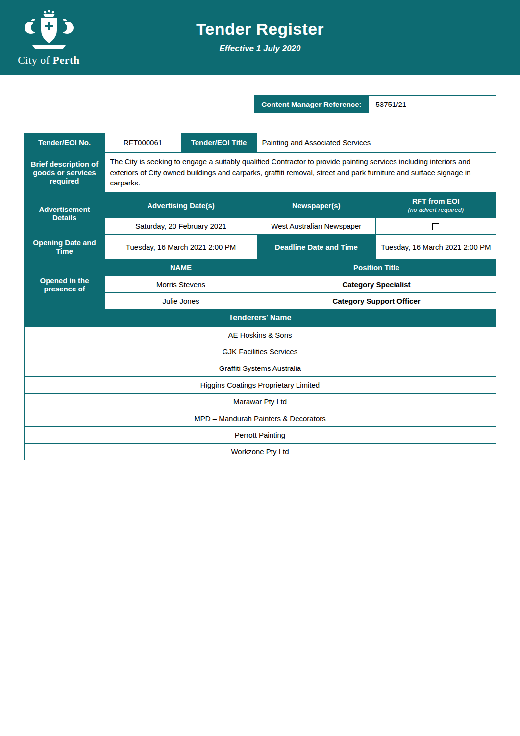City of Perth
Tender Register
Effective 1 July 2020
Content Manager Reference:
53751/21
| Tender/EOI No. | RFT000061 | Tender/EOI Title | Painting and Associated Services |
| Brief description of goods or services required | The City is seeking to engage a suitably qualified Contractor to provide painting services including interiors and exteriors of City owned buildings and carparks, graffiti removal, street and park furniture and surface signage in carparks. |
| Advertisement Details | Advertising Date(s) | Newspaper(s) | RFT from EOI (no advert required) |
| Saturday, 20 February 2021 | West Australian Newspaper | |
| Opening Date and Time | Tuesday, 16 March 2021 2:00 PM | Deadline Date and Time | Tuesday, 16 March 2021 2:00 PM |
| Opened in the presence of | NAME | Position Title |
| Morris Stevens | Category Specialist |
| Julie Jones | Category Support Officer |
| Tenderers’ Name |
| AE Hoskins & Sons |
| GJK Facilities Services |
| Graffiti Systems Australia |
| Higgins Coatings Proprietary Limited |
| Marawar Pty Ltd |
| MPD – Mandurah Painters & Decorators |
| Perrott Painting |
| Workzone Pty Ltd |